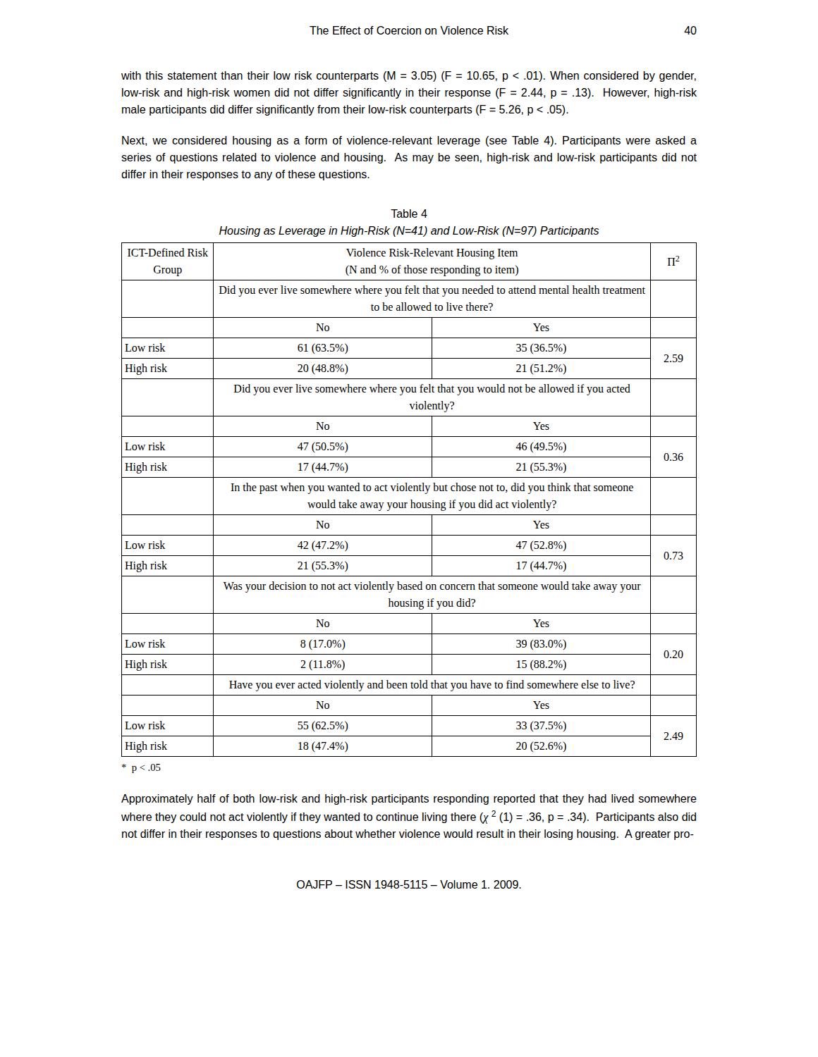The Effect of Coercion on Violence Risk 40
with this statement than their low risk counterparts (M = 3.05) (F = 10.65, p < .01). When considered by gender, low-risk and high-risk women did not differ significantly in their response (F = 2.44, p = .13). However, high-risk male participants did differ significantly from their low-risk counterparts (F = 5.26, p < .05).
Next, we considered housing as a form of violence-relevant leverage (see Table 4). Participants were asked a series of questions related to violence and housing. As may be seen, high-risk and low-risk participants did not differ in their responses to any of these questions.
Table 4 Housing as Leverage in High-Risk (N=41) and Low-Risk (N=97) Participants
| ICT-Defined Risk Group | Violence Risk-Relevant Housing Item (N and % of those responding to item) | Π 2 |
| --- | --- | --- |
| | Did you ever live somewhere where you felt that you needed to attend mental health treatment to be allowed to live there? | |
| | No | Yes | |
| Low risk | 61 (63.5%) | 35 (36.5%) | 2.59 |
| High risk | 20 (48.8%) | 21 (51.2%) |
| | Did you ever live somewhere where you felt that you would not be allowed if you acted violently? | |
| | No | Yes | |
| Low risk | 47 (50.5%) | 46 (49.5%) | 0.36 |
| High risk | 17 (44.7%) | 21 (55.3%) |
| | In the past when you wanted to act violently but chose not to, did you think that someone would take away your housing if you did act violently? | |
| | No | Yes | |
| Low risk | 42 (47.2%) | 47 (52.8%) | 0.73 |
| High risk | 21 (55.3%) | 17 (44.7%) |
| | Was your decision to not act violently based on concern that someone would take away your housing if you did? | |
| | No | Yes | |
| Low risk | 8 (17.0%) | 39 (83.0%) | 0.20 |
| High risk | 2 (11.8%) | 15 (88.2%) |
| | Have you ever acted violently and been told that you have to find somewhere else to live? | |
| | No | Yes | |
| Low risk | 55 (62.5%) | 33 (37.5%) | 2.49 |
| High risk | 18 (47.4%) | 20 (52.6%) |
*p < .05
Approximately half of both low-risk and high-risk participants responding reported that they had lived somewhere where they could not act violently if they wanted to continue living there (χ 2 (1) = .36, p = .34). Participants also did not differ in their responses to questions about whether violence would result in their losing housing. A greater pro-
OAJFP – ISSN 1948-5115 – Volume 1. 2009.